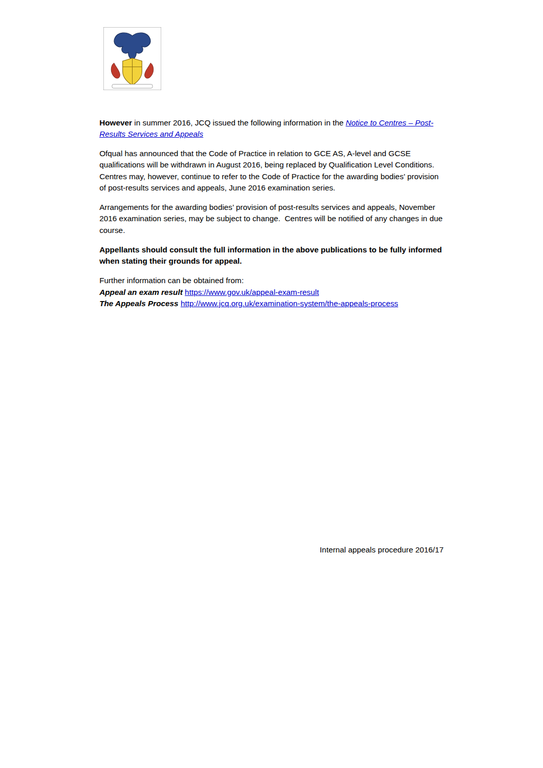However in summer 2016, JCQ issued the following information in the Notice to Centres – Post-Results Services and Appeals
Ofqual has announced that the Code of Practice in relation to GCE AS, A-level and GCSE qualifications will be withdrawn in August 2016, being replaced by Qualification Level Conditions. Centres may, however, continue to refer to the Code of Practice for the awarding bodies’ provision of post-results services and appeals, June 2016 examination series.
Arrangements for the awarding bodies’ provision of post-results services and appeals, November 2016 examination series, may be subject to change. Centres will be notified of any changes in due course.
Appellants should consult the full information in the above publications to be fully informed when stating their grounds for appeal.
Further information can be obtained from:
Appeal an exam result https://www.gov.uk/appeal-exam-result
The Appeals Process http://www.jcq.org.uk/examination-system/the-appeals-process
Internal appeals procedure 2016/17